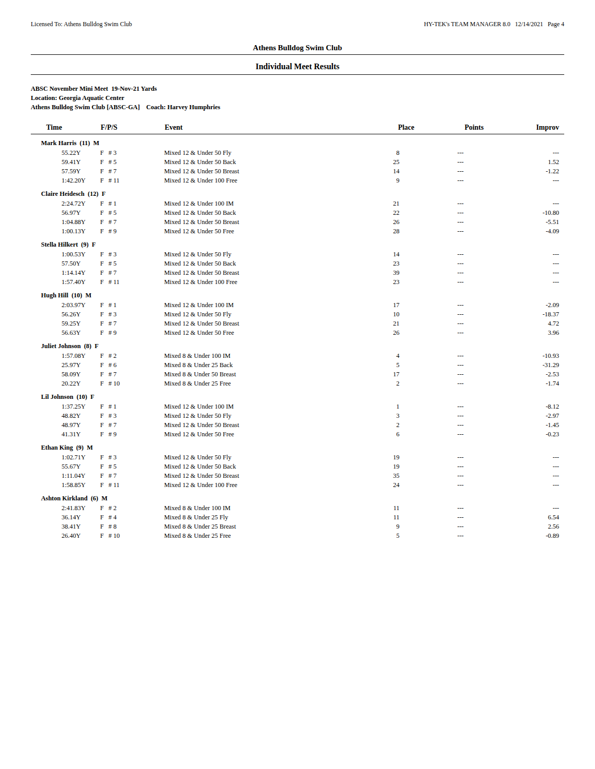Licensed To: Athens Bulldog Swim Club
HY-TEK's TEAM MANAGER 8.0 12/14/2021 Page 4
Athens Bulldog Swim Club
Individual Meet Results
ABSC November Mini Meet 19-Nov-21 Yards
Location: Georgia Aquatic Center
Athens Bulldog Swim Club [ABSC-GA] Coach: Harvey Humphries
| Time | F/P/S | Event | Place | Points | Improv |
| --- | --- | --- | --- | --- | --- |
| Mark Harris (11) M |
| 55.22Y | F # 3 | Mixed 12 & Under 50 Fly | 8 | --- | --- |
| 59.41Y | F # 5 | Mixed 12 & Under 50 Back | 25 | --- | 1.52 |
| 57.59Y | F # 7 | Mixed 12 & Under 50 Breast | 14 | --- | -1.22 |
| 1:42.20Y | F # 11 | Mixed 12 & Under 100 Free | 9 | --- | --- |
| Claire Heidesch (12) F |
| 2:24.72Y | F # 1 | Mixed 12 & Under 100 IM | 21 | --- | --- |
| 56.97Y | F # 5 | Mixed 12 & Under 50 Back | 22 | --- | -10.80 |
| 1:04.88Y | F # 7 | Mixed 12 & Under 50 Breast | 26 | --- | -5.51 |
| 1:00.13Y | F # 9 | Mixed 12 & Under 50 Free | 28 | --- | -4.09 |
| Stella Hilkert (9) F |
| 1:00.53Y | F # 3 | Mixed 12 & Under 50 Fly | 14 | --- | --- |
| 57.50Y | F # 5 | Mixed 12 & Under 50 Back | 23 | --- | --- |
| 1:14.14Y | F # 7 | Mixed 12 & Under 50 Breast | 39 | --- | --- |
| 1:57.40Y | F # 11 | Mixed 12 & Under 100 Free | 23 | --- | --- |
| Hugh Hill (10) M |
| 2:03.97Y | F # 1 | Mixed 12 & Under 100 IM | 17 | --- | -2.09 |
| 56.26Y | F # 3 | Mixed 12 & Under 50 Fly | 10 | --- | -18.37 |
| 59.25Y | F # 7 | Mixed 12 & Under 50 Breast | 21 | --- | 4.72 |
| 56.63Y | F # 9 | Mixed 12 & Under 50 Free | 26 | --- | 3.96 |
| Juliet Johnson (8) F |
| 1:57.08Y | F # 2 | Mixed 8 & Under 100 IM | 4 | --- | -10.93 |
| 25.97Y | F # 6 | Mixed 8 & Under 25 Back | 5 | --- | -31.29 |
| 58.09Y | F # 7 | Mixed 8 & Under 50 Breast | 17 | --- | -2.53 |
| 20.22Y | F # 10 | Mixed 8 & Under 25 Free | 2 | --- | -1.74 |
| Lil Johnson (10) F |
| 1:37.25Y | F # 1 | Mixed 12 & Under 100 IM | 1 | --- | -8.12 |
| 48.82Y | F # 3 | Mixed 12 & Under 50 Fly | 3 | --- | -2.97 |
| 48.97Y | F # 7 | Mixed 12 & Under 50 Breast | 2 | --- | -1.45 |
| 41.31Y | F # 9 | Mixed 12 & Under 50 Free | 6 | --- | -0.23 |
| Ethan King (9) M |
| 1:02.71Y | F # 3 | Mixed 12 & Under 50 Fly | 19 | --- | --- |
| 55.67Y | F # 5 | Mixed 12 & Under 50 Back | 19 | --- | --- |
| 1:11.04Y | F # 7 | Mixed 12 & Under 50 Breast | 35 | --- | --- |
| 1:58.85Y | F # 11 | Mixed 12 & Under 100 Free | 24 | --- | --- |
| Ashton Kirkland (6) M |
| 2:41.83Y | F # 2 | Mixed 8 & Under 100 IM | 11 | --- | --- |
| 36.14Y | F # 4 | Mixed 8 & Under 25 Fly | 11 | --- | 6.54 |
| 38.41Y | F # 8 | Mixed 8 & Under 25 Breast | 9 | --- | 2.56 |
| 26.40Y | F # 10 | Mixed 8 & Under 25 Free | 5 | --- | -0.89 |